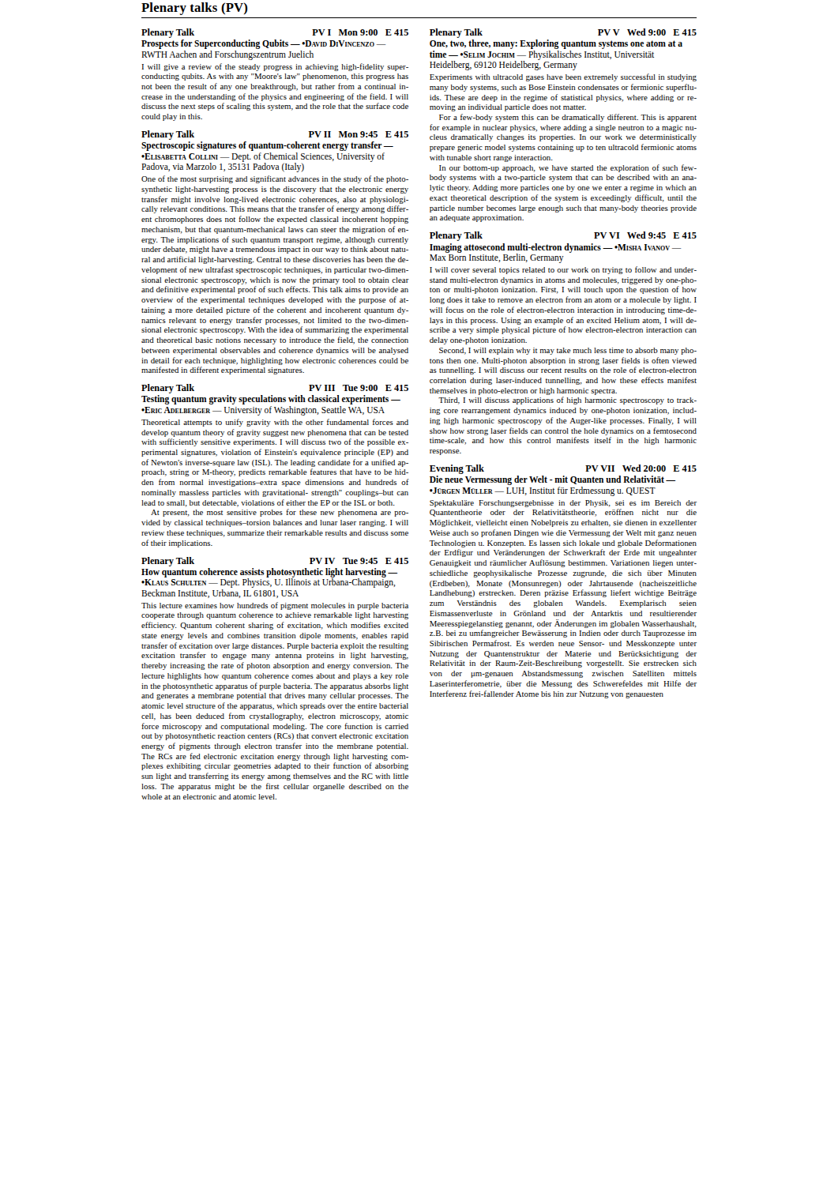Plenary talks (PV)
Plenary Talk PV I Mon 9:00 E 415
Prospects for Superconducting Qubits — •David DiVincenzo — RWTH Aachen and Forschungszentrum Juelich
I will give a review of the steady progress in achieving high-fidelity superconducting qubits. As with any "Moore's law" phenomenon, this progress has not been the result of any one breakthrough, but rather from a continual increase in the understanding of the physics and engineering of the field. I will discuss the next steps of scaling this system, and the role that the surface code could play in this.
Plenary Talk PV II Mon 9:45 E 415
Spectroscopic signatures of quantum-coherent energy transfer — •Elisabetta Collini — Dept. of Chemical Sciences, University of Padova, via Marzolo 1, 35131 Padova (Italy)
One of the most surprising and significant advances in the study of the photosynthetic light-harvesting process is the discovery that the electronic energy transfer might involve long-lived electronic coherences, also at physiologically relevant conditions. This means that the transfer of energy among different chromophores does not follow the expected classical incoherent hopping mechanism, but that quantum-mechanical laws can steer the migration of energy. The implications of such quantum transport regime, although currently under debate, might have a tremendous impact in our way to think about natural and artificial light-harvesting. Central to these discoveries has been the development of new ultrafast spectroscopic techniques, in particular two-dimensional electronic spectroscopy, which is now the primary tool to obtain clear and definitive experimental proof of such effects. This talk aims to provide an overview of the experimental techniques developed with the purpose of attaining a more detailed picture of the coherent and incoherent quantum dynamics relevant to energy transfer processes, not limited to the two-dimensional electronic spectroscopy. With the idea of summarizing the experimental and theoretical basic notions necessary to introduce the field, the connection between experimental observables and coherence dynamics will be analysed in detail for each technique, highlighting how electronic coherences could be manifested in different experimental signatures.
Plenary Talk PV III Tue 9:00 E 415
Testing quantum gravity speculations with classical experiments — •Eric Adelberger — University of Washington, Seattle WA, USA
Theoretical attempts to unify gravity with the other fundamental forces and develop quantum theory of gravity suggest new phenomena that can be tested with sufficiently sensitive experiments. I will discuss two of the possible experimental signatures, violation of Einstein's equivalence principle (EP) and of Newton's inverse-square law (ISL). The leading candidate for a unified approach, string or M-theory, predicts remarkable features that have to be hidden from normal investigations–extra space dimensions and hundreds of nominally massless particles with gravitational- strength" couplings–but can lead to small, but detectable, violations of either the EP or the ISL or both.
At present, the most sensitive probes for these new phenomena are provided by classical techniques–torsion balances and lunar laser ranging. I will review these techniques, summarize their remarkable results and discuss some of their implications.
Plenary Talk PV IV Tue 9:45 E 415
How quantum coherence assists photosynthetic light harvesting — •Klaus Schulten — Dept. Physics, U. Illinois at Urbana-Champaign, Beckman Institute, Urbana, IL 61801, USA
This lecture examines how hundreds of pigment molecules in purple bacteria cooperate through quantum coherence to achieve remarkable light harvesting efficiency. Quantum coherent sharing of excitation, which modifies excited state energy levels and combines transition dipole moments, enables rapid transfer of excitation over large distances. Purple bacteria exploit the resulting excitation transfer to engage many antenna proteins in light harvesting, thereby increasing the rate of photon absorption and energy conversion. The lecture highlights how quantum coherence comes about and plays a key role in the photosynthetic apparatus of purple bacteria. The apparatus absorbs light and generates a membrane potential that drives many cellular processes. The atomic level structure of the apparatus, which spreads over the entire bacterial cell, has been deduced from crystallography, electron microscopy, atomic force microscopy and computational modeling. The core function is carried out by photosynthetic reaction centers (RCs) that convert electronic excitation energy of pigments through electron transfer into the membrane potential. The RCs are fed electronic excitation energy through light harvesting complexes exhibiting circular geometries adapted to their function of absorbing sun light and transferring its energy among themselves and the RC with little loss. The apparatus might be the first cellular organelle described on the whole at an electronic and atomic level.
Plenary Talk PV V Wed 9:00 E 415
One, two, three, many: Exploring quantum systems one atom at a time — •Selim Jochim — Physikalisches Institut, Universität Heidelberg, 69120 Heidelberg, Germany
Experiments with ultracold gases have been extremely successful in studying many body systems, such as Bose Einstein condensates or fermionic superfluids. These are deep in the regime of statistical physics, where adding or removing an individual particle does not matter.
For a few-body system this can be dramatically different. This is apparent for example in nuclear physics, where adding a single neutron to a magic nucleus dramatically changes its properties. In our work we deterministically prepare generic model systems containing up to ten ultracold fermionic atoms with tunable short range interaction.
In our bottom-up approach, we have started the exploration of such few-body systems with a two-particle system that can be described with an analytic theory. Adding more particles one by one we enter a regime in which an exact theoretical description of the system is exceedingly difficult, until the particle number becomes large enough such that many-body theories provide an adequate approximation.
Plenary Talk PV VI Wed 9:45 E 415
Imaging attosecond multi-electron dynamics — •Misha Ivanov — Max Born Institute, Berlin, Germany
I will cover several topics related to our work on trying to follow and understand multi-electron dynamics in atoms and molecules, triggered by one-photon or multi-photon ionization. First, I will touch upon the question of how long does it take to remove an electron from an atom or a molecule by light. I will focus on the role of electron-electron interaction in introducing time-delays in this process. Using an example of an excited Helium atom, I will describe a very simple physical picture of how electron-electron interaction can delay one-photon ionization.
Second, I will explain why it may take much less time to absorb many photons then one. Multi-photon absorption in strong laser fields is often viewed as tunnelling. I will discuss our recent results on the role of electron-electron correlation during laser-induced tunnelling, and how these effects manifest themselves in photo-electron or high harmonic spectra.
Third, I will discuss applications of high harmonic spectroscopy to tracking core rearrangement dynamics induced by one-photon ionization, including high harmonic spectroscopy of the Auger-like processes. Finally, I will show how strong laser fields can control the hole dynamics on a femtosecond time-scale, and how this control manifests itself in the high harmonic response.
Evening Talk PV VII Wed 20:00 E 415
Die neue Vermessung der Welt - mit Quanten und Relativität — •Jürgen Müller — LUH, Institut für Erdmessung u. QUEST
Spektakuläre Forschungsergebnisse in der Physik, sei es im Bereich der Quantentheorie oder der Relativitätstheorie, eröffnen nicht nur die Möglichkeit, vielleicht einen Nobelpreis zu erhalten, sie dienen in exzellenter Weise auch so profanen Dingen wie die Vermessung der Welt mit ganz neuen Technologien u. Konzepten. Es lassen sich lokale und globale Deformationen der Erdfigur und Veränderungen der Schwerkraft der Erde mit ungeahnter Genauigkeit und räumlicher Auflösung bestimmen. Variationen liegen unterschiedliche geophysikalische Prozesse zugrunde, die sich über Minuten (Erdbeben), Monate (Monsunregen) oder Jahrtausende (nacheiszeitliche Landhebung) erstrecken. Deren präzise Erfassung liefert wichtige Beiträge zum Verständnis des globalen Wandels. Exemplarisch seien Eismassenverluste in Grönland und der Antarktis und resultierender Meeresspiegelanstieg genannt, oder Änderungen im globalen Wasserhaushalt, z.B. bei zu umfangreicher Bewässerung in Indien oder durch Tauprozesse im Sibirischen Permafrost. Es werden neue Sensor- und Messkonzepte unter Nutzung der Quantenstruktur der Materie und Berücksichtigung der Relativität in der Raum-Zeit-Beschreibung vorgestellt. Sie erstrecken sich von der μm-genauen Abstandsmessung zwischen Satelliten mittels Laserinterferometrie, über die Messung des Schwerefeldes mit Hilfe der Interferenz frei-fallender Atome bis hin zur Nutzung von genauesten